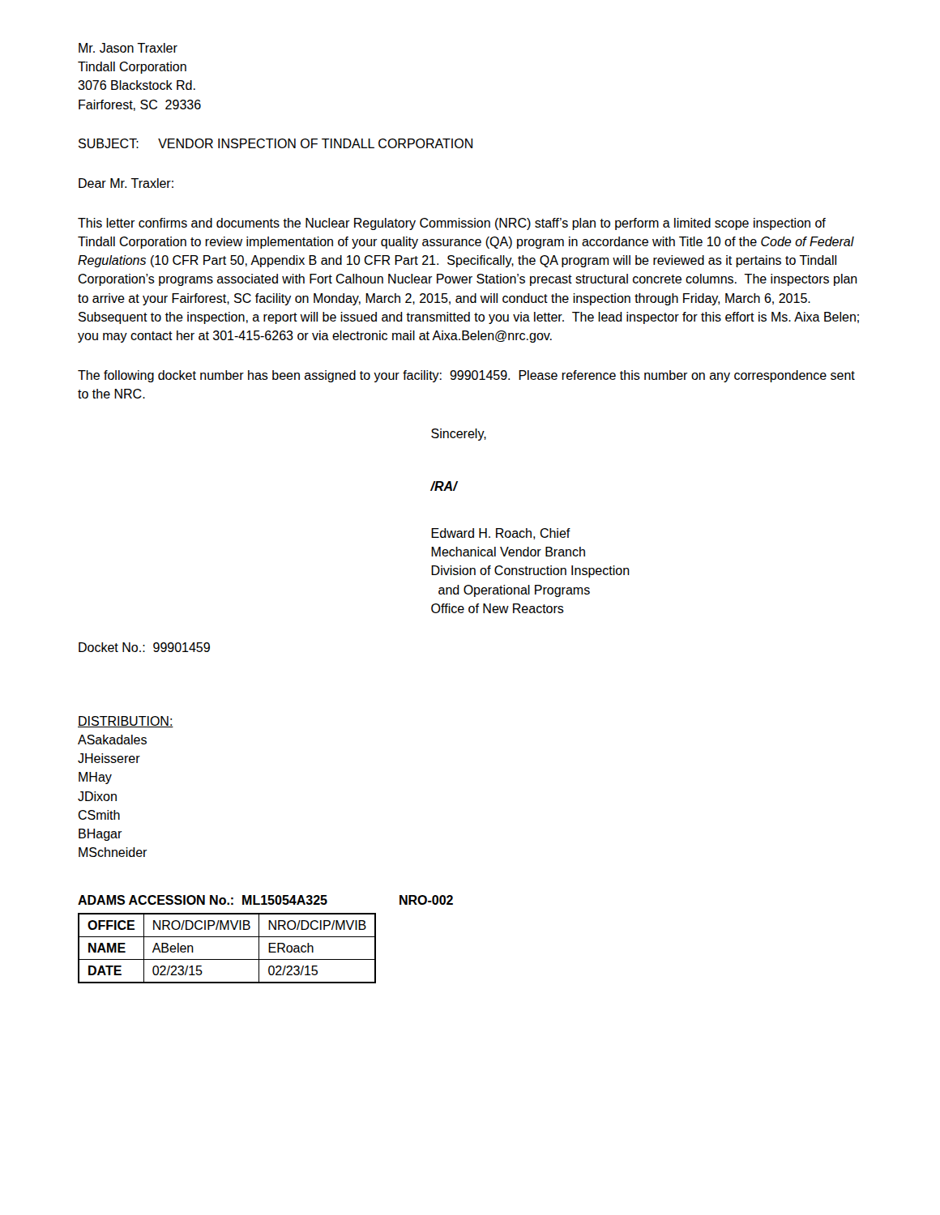Mr. Jason Traxler
Tindall Corporation
3076 Blackstock Rd.
Fairforest, SC 29336
SUBJECT: VENDOR INSPECTION OF TINDALL CORPORATION
Dear Mr. Traxler:
This letter confirms and documents the Nuclear Regulatory Commission (NRC) staff’s plan to perform a limited scope inspection of Tindall Corporation to review implementation of your quality assurance (QA) program in accordance with Title 10 of the Code of Federal Regulations (10 CFR Part 50, Appendix B and 10 CFR Part 21. Specifically, the QA program will be reviewed as it pertains to Tindall Corporation’s programs associated with Fort Calhoun Nuclear Power Station’s precast structural concrete columns. The inspectors plan to arrive at your Fairforest, SC facility on Monday, March 2, 2015, and will conduct the inspection through Friday, March 6, 2015. Subsequent to the inspection, a report will be issued and transmitted to you via letter. The lead inspector for this effort is Ms. Aixa Belen; you may contact her at 301-415-6263 or via electronic mail at Aixa.Belen@nrc.gov.
The following docket number has been assigned to your facility: 99901459. Please reference this number on any correspondence sent to the NRC.
Sincerely,
/RA/
Edward H. Roach, Chief
Mechanical Vendor Branch
Division of Construction Inspection
and Operational Programs
Office of New Reactors
Docket No.: 99901459
DISTRIBUTION:
ASakadales
JHeisserer
MHay
JDixon
CSmith
BHagar
MSchneider
ADAMS ACCESSION No.: ML15054A325 NRO-002
| OFFICE | NRO/DCIP/MVIB | NRO/DCIP/MVIB |
| NAME | ABelen | ERoach |
| DATE | 02/23/15 | 02/23/15 |